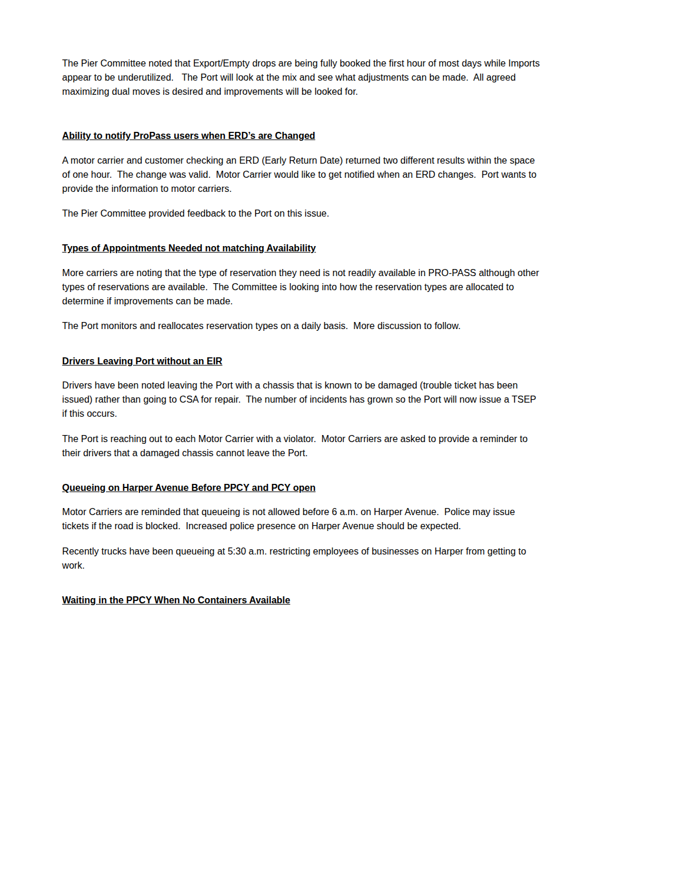The Pier Committee noted that Export/Empty drops are being fully booked the first hour of most days while Imports appear to be underutilized. The Port will look at the mix and see what adjustments can be made. All agreed maximizing dual moves is desired and improvements will be looked for.
Ability to notify ProPass users when ERD’s are Changed
A motor carrier and customer checking an ERD (Early Return Date) returned two different results within the space of one hour. The change was valid. Motor Carrier would like to get notified when an ERD changes. Port wants to provide the information to motor carriers.
The Pier Committee provided feedback to the Port on this issue.
Types of Appointments Needed not matching Availability
More carriers are noting that the type of reservation they need is not readily available in PRO-PASS although other types of reservations are available. The Committee is looking into how the reservation types are allocated to determine if improvements can be made.
The Port monitors and reallocates reservation types on a daily basis. More discussion to follow.
Drivers Leaving Port without an EIR
Drivers have been noted leaving the Port with a chassis that is known to be damaged (trouble ticket has been issued) rather than going to CSA for repair. The number of incidents has grown so the Port will now issue a TSEP if this occurs.
The Port is reaching out to each Motor Carrier with a violator. Motor Carriers are asked to provide a reminder to their drivers that a damaged chassis cannot leave the Port.
Queueing on Harper Avenue Before PPCY and PCY open
Motor Carriers are reminded that queueing is not allowed before 6 a.m. on Harper Avenue. Police may issue tickets if the road is blocked. Increased police presence on Harper Avenue should be expected.
Recently trucks have been queueing at 5:30 a.m. restricting employees of businesses on Harper from getting to work.
Waiting in the PPCY When No Containers Available